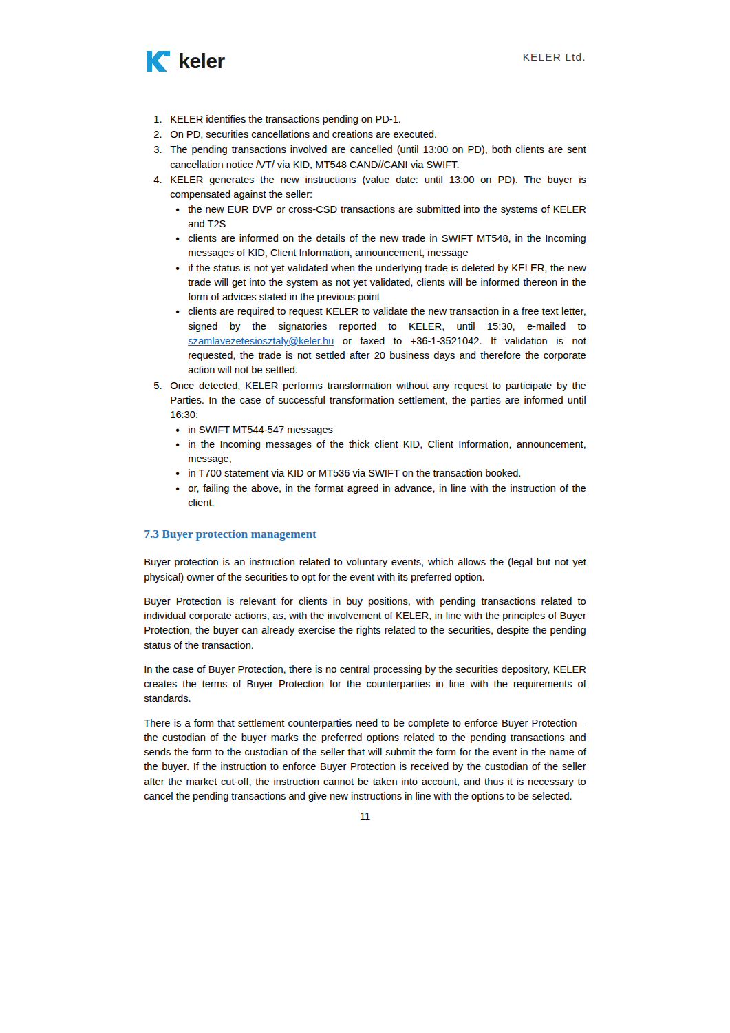keler
KELER Ltd.
KELER identifies the transactions pending on PD-1.
On PD, securities cancellations and creations are executed.
The pending transactions involved are cancelled (until 13:00 on PD), both clients are sent cancellation notice /VT/ via KID, MT548 CAND//CANI via SWIFT.
KELER generates the new instructions (value date: until 13:00 on PD). The buyer is compensated against the seller:
the new EUR DVP or cross-CSD transactions are submitted into the systems of KELER and T2S
clients are informed on the details of the new trade in SWIFT MT548, in the Incoming messages of KID, Client Information, announcement, message
if the status is not yet validated when the underlying trade is deleted by KELER, the new trade will get into the system as not yet validated, clients will be informed thereon in the form of advices stated in the previous point
clients are required to request KELER to validate the new transaction in a free text letter, signed by the signatories reported to KELER, until 15:30, e-mailed to szamlavezetesiosztaly@keler.hu or faxed to +36-1-3521042. If validation is not requested, the trade is not settled after 20 business days and therefore the corporate action will not be settled.
Once detected, KELER performs transformation without any request to participate by the Parties. In the case of successful transformation settlement, the parties are informed until 16:30:
in SWIFT MT544-547 messages
in the Incoming messages of the thick client KID, Client Information, announcement, message,
in T700 statement via KID or MT536 via SWIFT on the transaction booked.
or, failing the above, in the format agreed in advance, in line with the instruction of the client.
7.3 Buyer protection management
Buyer protection is an instruction related to voluntary events, which allows the (legal but not yet physical) owner of the securities to opt for the event with its preferred option.
Buyer Protection is relevant for clients in buy positions, with pending transactions related to individual corporate actions, as, with the involvement of KELER, in line with the principles of Buyer Protection, the buyer can already exercise the rights related to the securities, despite the pending status of the transaction.
In the case of Buyer Protection, there is no central processing by the securities depository, KELER creates the terms of Buyer Protection for the counterparties in line with the requirements of standards.
There is a form that settlement counterparties need to be complete to enforce Buyer Protection – the custodian of the buyer marks the preferred options related to the pending transactions and sends the form to the custodian of the seller that will submit the form for the event in the name of the buyer. If the instruction to enforce Buyer Protection is received by the custodian of the seller after the market cut-off, the instruction cannot be taken into account, and thus it is necessary to cancel the pending transactions and give new instructions in line with the options to be selected.
11